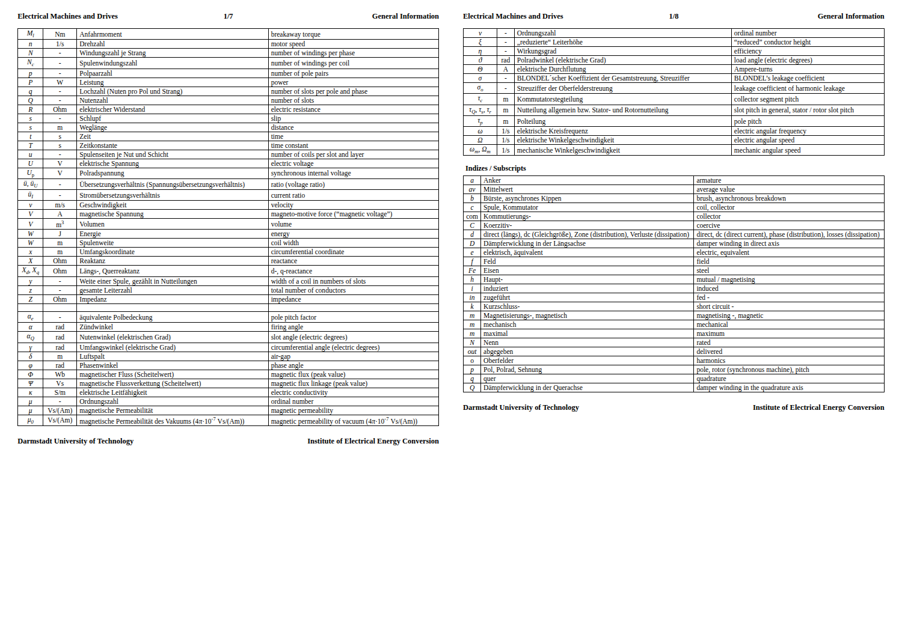Electrical Machines and Drives 1/7 General Information
| M l | Nm | Anfahrmoment | breakaway torque |
| n | 1/s | Drehzahl | motor speed |
| N | - | Windungszahl je Strang | number of windings per phase |
| N c | - | Spulenwindungszahl | number of windings per coil |
| p | - | Polpaarzahl | number of pole pairs |
| P | W | Leistung | power |
| q | - | Lochzahl (Nuten pro Pol und Strang) | number of slots per pole and phase |
| Q | - | Nutenzahl | number of slots |
| R | Ohm | elektrischer Widerstand | electric resistance |
| s | - | Schlupf | slip |
| s | m | Weglänge | distance |
| t | s | Zeit | time |
| T | s | Zeitkonstante | time constant |
| u | - | Spulenseiten je Nut und Schicht | number of coils per slot and layer |
| U | V | elektrische Spannung | electric voltage |
| U p | V | Polradspannung | synchronous internal voltage |
| ü , ü U | - | Übersetzungsverhältnis (Spannungsübersetzungsverhältnis) | ratio (voltage ratio) |
| ü I | - | Stromübersetzungsverhältnis | current ratio |
| v | m/s | Geschwindigkeit | velocity |
| V | A | magnetische Spannung | magneto-motive force (“magnetic voltage”) |
| V | m 3 | Volumen | volume |
| W | J | Energie | energy |
| W | m | Spulenweite | coil width |
| x | m | Umfangskoordinate | circumferential coordinate |
| X | Ohm | Reaktanz | reactance |
| X d , X q | Ohm | Längs-, Querreaktanz | d-, q-reactance |
| y | - | Weite einer Spule, gezählt in Nutteilungen | width of a coil in numbers of slots |
| z | - | gesamte Leiterzahl | total number of conductors |
| Z | Ohm | Impedanz | impedance |
| α e | - | äquivalente Polbedeckung | pole pitch factor |
| α | rad | Zündwinkel | firing angle |
| α Q | rad | Nutenwinkel (elektrischen Grad) | slot angle (electric degrees) |
| γ | rad | Umfangswinkel (elektrische Grad) | circumferential angle (electric degrees) |
| δ | m | Luftspalt | air-gap |
| φ | rad | Phasenwinkel | phase angle |
| Φ | Wb | magnetischer Fluss (Scheitelwert) | magnetic flux (peak value) |
| Ψ | Vs | magnetische Flussverkettung (Scheitelwert) | magnetic flux linkage (peak value) |
| κ | S/m | elektrische Leitfähigkeit | electric conductivity |
| μ | - | Ordnungszahl | ordinal number |
| μ | Vs/(Am) | magnetische Permeabilität | magnetic permeability |
| μ 0 | Vs/(Am) | magnetische Permeabilität des Vakuums (4 π ·10 -7 Vs/(Am)) | magnetic permeability of vacuum (4 π ·10 -7 Vs/(Am)) |
Darmstadt University of Technology Institute of Electrical Energy Conversion
Electrical Machines and Drives 1/8 General Information
| ν | - | Ordnungszahl | ordinal number |
| ξ | - | „reduzierte“ Leiterhöhe | “reduced” conductor height |
| η | - | Wirkungsgrad | efficiency |
| ϑ | rad | Polradwinkel (elektrische Grad) | load angle (electric degrees) |
| Θ | A | elektrische Durchflutung | Ampere-turns |
| σ | - | BLONDEL´scher Koeffizient der Gesamtstreuung, Streuziffer | BLONDEL’s leakage coefficient |
| σ o | - | Streuziffer der Oberfelderstreuung | leakage coefficient of harmonic leakage |
| τ c | m | Kommutatorstegteilung | collector segment pitch |
| τ Q , τ s , τ r | m | Nutteilung allgemein bzw. Stator- und Rotornutteilung | slot pitch in general, stator / rotor slot pitch |
| τ p | m | Polteilung | pole pitch |
| ω | 1/s | elektrische Kreisfrequenz | electric angular frequency |
| Ω | 1/s | elektrische Winkelgeschwindigkeit | electric angular speed |
| ω m , Ω m | 1/s | mechanische Winkelgeschwindigkeit | mechanic angular speed |
| Indizes / Subscripts |
| a | Anker | armature |
| av | Mittelwert | average value |
| b | Bürste, asynchrones Kippen | brush, asynchronous breakdown |
| c | Spule, Kommutator | coil, collector |
| com | Kommutierungs- | collector |
| C | Koerzitiv- | coercive |
| d | direct (längs), dc (Gleichgröße), Zone (distribution), Verluste (dissipation) | direct, dc (direct current), phase (distribution), losses (dissipation) |
| D | Dämpferwicklung in der Längsachse | damper winding in direct axis |
| e | elektrisch, äquivalent | electric, equivalent |
| f | Feld | field |
| Fe | Eisen | steel |
| h | Haupt- | mutual / magnetising |
| i | induziert | induced |
| in | zugeführt | fed - |
| k | Kurzschluss- | short circuit - |
| m | Magnetisierungs-, magnetisch | magnetising -, magnetic |
| m | mechanisch | mechanical |
| m | maximal | maximum |
| N | Nenn | rated |
| out | abgegeben | delivered |
| o | Oberfelder | harmonics |
| p | Pol, Polrad, Sehnung | pole, rotor (synchronous machine), pitch |
| q | quer | quadrature |
| Q | Dämpferwicklung in der Querachse | damper winding in the quadrature axis |
Darmstadt University of Technology Institute of Electrical Energy Conversion